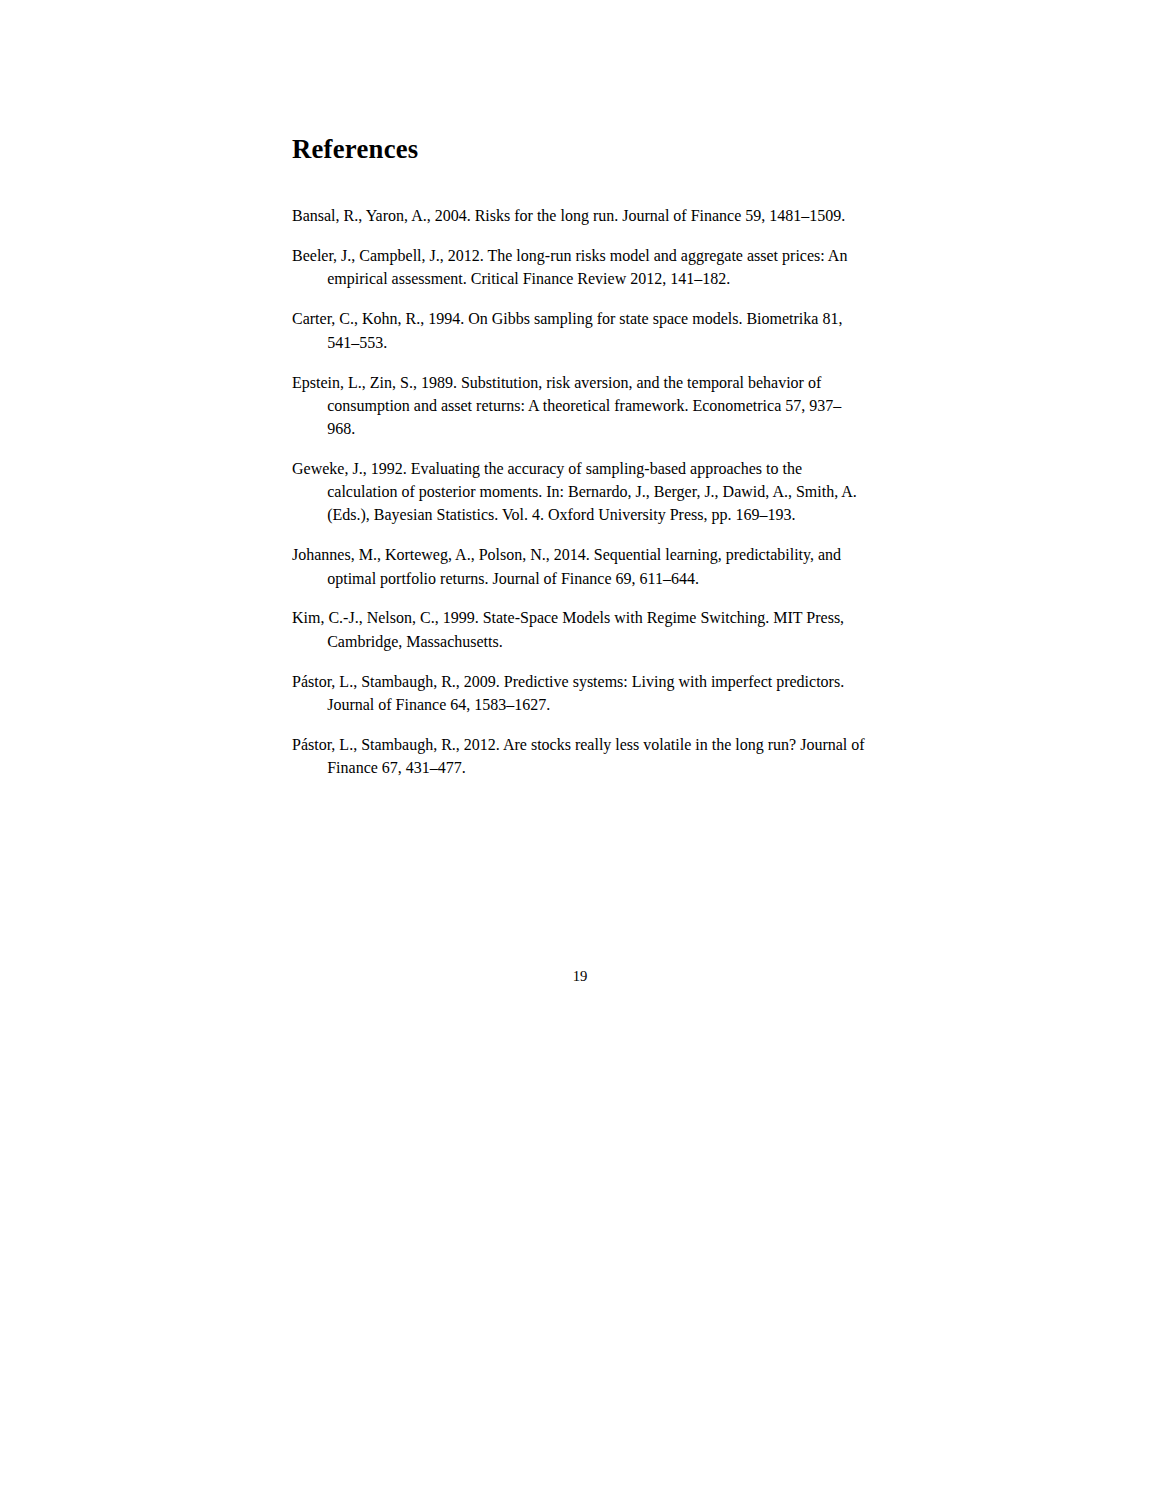References
Bansal, R., Yaron, A., 2004. Risks for the long run. Journal of Finance 59, 1481–1509.
Beeler, J., Campbell, J., 2012. The long-run risks model and aggregate asset prices: An empirical assessment. Critical Finance Review 2012, 141–182.
Carter, C., Kohn, R., 1994. On Gibbs sampling for state space models. Biometrika 81, 541–553.
Epstein, L., Zin, S., 1989. Substitution, risk aversion, and the temporal behavior of consumption and asset returns: A theoretical framework. Econometrica 57, 937–968.
Geweke, J., 1992. Evaluating the accuracy of sampling-based approaches to the calculation of posterior moments. In: Bernardo, J., Berger, J., Dawid, A., Smith, A. (Eds.), Bayesian Statistics. Vol. 4. Oxford University Press, pp. 169–193.
Johannes, M., Korteweg, A., Polson, N., 2014. Sequential learning, predictability, and optimal portfolio returns. Journal of Finance 69, 611–644.
Kim, C.-J., Nelson, C., 1999. State-Space Models with Regime Switching. MIT Press, Cambridge, Massachusetts.
Pástor, L., Stambaugh, R., 2009. Predictive systems: Living with imperfect predictors. Journal of Finance 64, 1583–1627.
Pástor, L., Stambaugh, R., 2012. Are stocks really less volatile in the long run? Journal of Finance 67, 431–477.
19